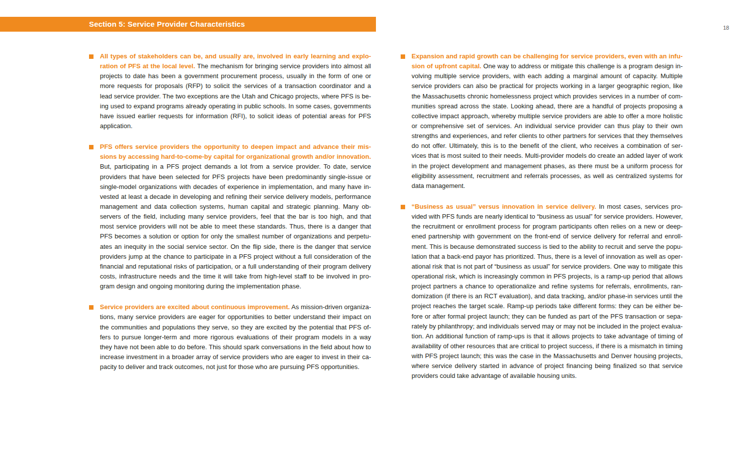18
Section 5: Service Provider Characteristics
All types of stakeholders can be, and usually are, involved in early learning and exploration of PFS at the local level. The mechanism for bringing service providers into almost all projects to date has been a government procurement process, usually in the form of one or more requests for proposals (RFP) to solicit the services of a transaction coordinator and a lead service provider. The two exceptions are the Utah and Chicago projects, where PFS is being used to expand programs already operating in public schools. In some cases, governments have issued earlier requests for information (RFI), to solicit ideas of potential areas for PFS application.
PFS offers service providers the opportunity to deepen impact and advance their missions by accessing hard-to-come-by capital for organizational growth and/or innovation. But, participating in a PFS project demands a lot from a service provider. To date, service providers that have been selected for PFS projects have been predominantly single-issue or single-model organizations with decades of experience in implementation, and many have invested at least a decade in developing and refining their service delivery models, performance management and data collection systems, human capital and strategic planning. Many observers of the field, including many service providers, feel that the bar is too high, and that most service providers will not be able to meet these standards. Thus, there is a danger that PFS becomes a solution or option for only the smallest number of organizations and perpetuates an inequity in the social service sector. On the flip side, there is the danger that service providers jump at the chance to participate in a PFS project without a full consideration of the financial and reputational risks of participation, or a full understanding of their program delivery costs, infrastructure needs and the time it will take from high-level staff to be involved in program design and ongoing monitoring during the implementation phase.
Service providers are excited about continuous improvement. As mission-driven organizations, many service providers are eager for opportunities to better understand their impact on the communities and populations they serve, so they are excited by the potential that PFS offers to pursue longer-term and more rigorous evaluations of their program models in a way they have not been able to do before. This should spark conversations in the field about how to increase investment in a broader array of service providers who are eager to invest in their capacity to deliver and track outcomes, not just for those who are pursuing PFS opportunities.
Expansion and rapid growth can be challenging for service providers, even with an infusion of upfront capital. One way to address or mitigate this challenge is a program design involving multiple service providers, with each adding a marginal amount of capacity. Multiple service providers can also be practical for projects working in a larger geographic region, like the Massachusetts chronic homelessness project which provides services in a number of communities spread across the state. Looking ahead, there are a handful of projects proposing a collective impact approach, whereby multiple service providers are able to offer a more holistic or comprehensive set of services. An individual service provider can thus play to their own strengths and experiences, and refer clients to other partners for services that they themselves do not offer. Ultimately, this is to the benefit of the client, who receives a combination of services that is most suited to their needs. Multi-provider models do create an added layer of work in the project development and management phases, as there must be a uniform process for eligibility assessment, recruitment and referrals processes, as well as centralized systems for data management.
“Business as usual” versus innovation in service delivery. In most cases, services provided with PFS funds are nearly identical to “business as usual” for service providers. However, the recruitment or enrollment process for program participants often relies on a new or deepened partnership with government on the front-end of service delivery for referral and enrollment. This is because demonstrated success is tied to the ability to recruit and serve the population that a back-end payor has prioritized. Thus, there is a level of innovation as well as operational risk that is not part of “business as usual” for service providers. One way to mitigate this operational risk, which is increasingly common in PFS projects, is a ramp-up period that allows project partners a chance to operationalize and refine systems for referrals, enrollments, randomization (if there is an RCT evaluation), and data tracking, and/or phase-in services until the project reaches the target scale. Ramp-up periods take different forms: they can be either before or after formal project launch; they can be funded as part of the PFS transaction or separately by philanthropy; and individuals served may or may not be included in the project evaluation. An additional function of ramp-ups is that it allows projects to take advantage of timing of availability of other resources that are critical to project success, if there is a mismatch in timing with PFS project launch; this was the case in the Massachusetts and Denver housing projects, where service delivery started in advance of project financing being finalized so that service providers could take advantage of available housing units.